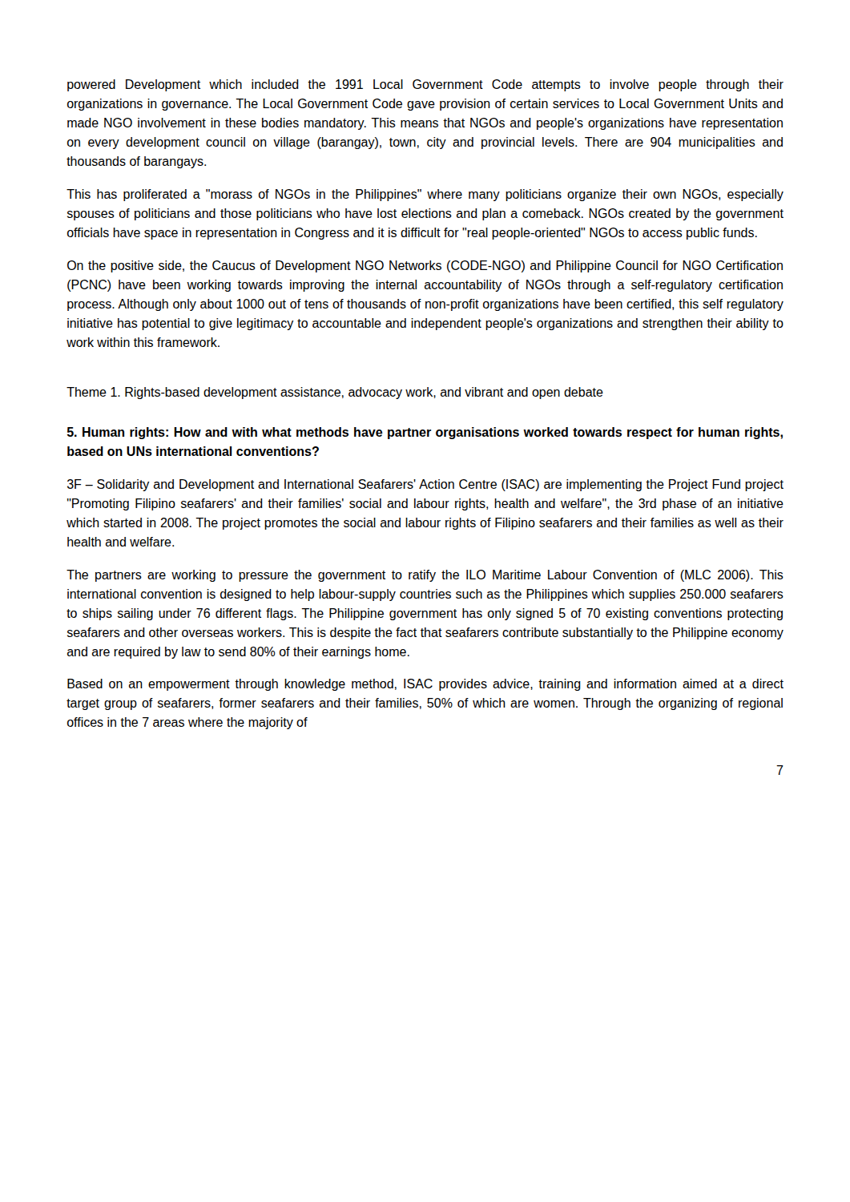powered Development which included the 1991 Local Government Code attempts to involve people through their organizations in governance. The Local Government Code gave provision of certain services to Local Government Units and made NGO involvement in these bodies mandatory. This means that NGOs and people's organizations have representation on every development council on village (barangay), town, city and provincial levels. There are 904 municipalities and thousands of barangays.
This has proliferated a "morass of NGOs in the Philippines" where many politicians organize their own NGOs, especially spouses of politicians and those politicians who have lost elections and plan a comeback. NGOs created by the government officials have space in representation in Congress and it is difficult for "real people-oriented" NGOs to access public funds.
On the positive side, the Caucus of Development NGO Networks (CODE-NGO) and Philippine Council for NGO Certification (PCNC) have been working towards improving the internal accountability of NGOs through a self-regulatory certification process. Although only about 1000 out of tens of thousands of non-profit organizations have been certified, this self regulatory initiative has potential to give legitimacy to accountable and independent people's organizations and strengthen their ability to work within this framework.
Theme 1. Rights-based development assistance, advocacy work, and vibrant and open debate
5. Human rights: How and with what methods have partner organisations worked towards respect for human rights, based on UNs international conventions?
3F – Solidarity and Development and International Seafarers' Action Centre (ISAC) are implementing the Project Fund project "Promoting Filipino seafarers' and their families' social and labour rights, health and welfare", the 3rd phase of an initiative which started in 2008. The project promotes the social and labour rights of Filipino seafarers and their families as well as their health and welfare.
The partners are working to pressure the government to ratify the ILO Maritime Labour Convention of (MLC 2006). This international convention is designed to help labour-supply countries such as the Philippines which supplies 250.000 seafarers to ships sailing under 76 different flags. The Philippine government has only signed 5 of 70 existing conventions protecting seafarers and other overseas workers. This is despite the fact that seafarers contribute substantially to the Philippine economy and are required by law to send 80% of their earnings home.
Based on an empowerment through knowledge method, ISAC provides advice, training and information aimed at a direct target group of seafarers, former seafarers and their families, 50% of which are women. Through the organizing of regional offices in the 7 areas where the majority of
7